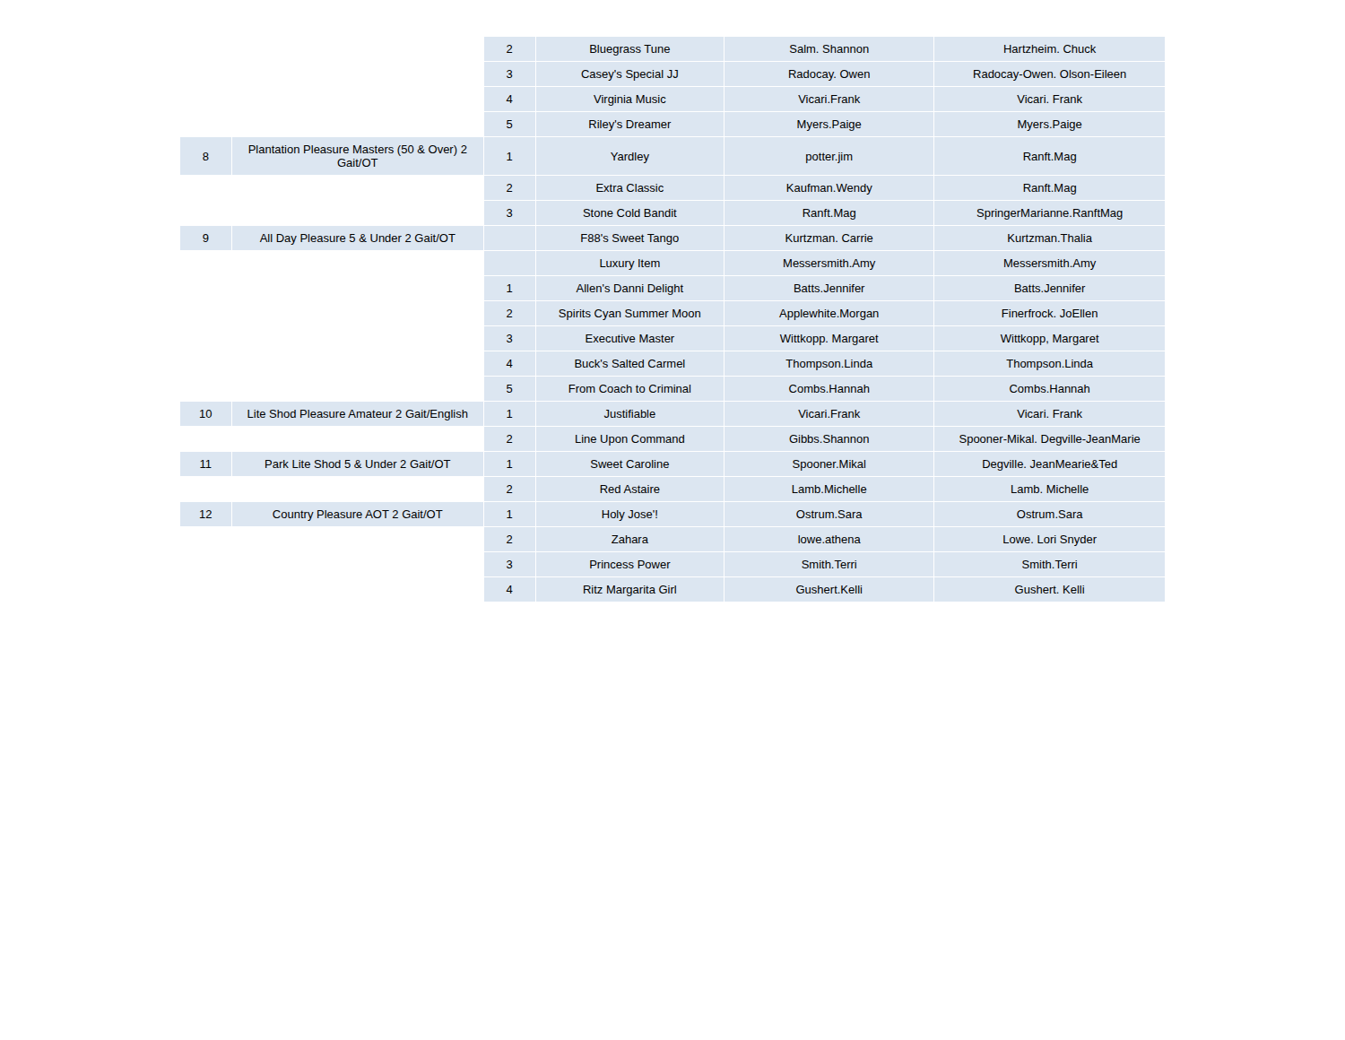| | | 2 | Bluegrass Tune | Salm. Shannon | Hartzheim. Chuck |
| | | 3 | Casey's Special JJ | Radocay. Owen | Radocay-Owen. Olson-Eileen |
| | | 4 | Virginia Music | Vicari.Frank | Vicari. Frank |
| | | 5 | Riley's Dreamer | Myers.Paige | Myers.Paige |
| 8 | Plantation Pleasure Masters (50 & Over) 2 Gait/OT | 1 | Yardley | potter.jim | Ranft.Mag |
| | | 2 | Extra Classic | Kaufman.Wendy | Ranft.Mag |
| | | 3 | Stone Cold Bandit | Ranft.Mag | SpringerMarianne.RanftMag |
| 9 | All Day Pleasure 5 & Under 2 Gait/OT | | F88's Sweet Tango | Kurtzman. Carrie | Kurtzman.Thalia |
| | | | Luxury Item | Messersmith.Amy | Messersmith.Amy |
| | | 1 | Allen's Danni Delight | Batts.Jennifer | Batts.Jennifer |
| | | 2 | Spirits Cyan Summer Moon | Applewhite.Morgan | Finerfrock. JoEllen |
| | | 3 | Executive Master | Wittkopp. Margaret | Wittkopp, Margaret |
| | | 4 | Buck's Salted Carmel | Thompson.Linda | Thompson.Linda |
| | | 5 | From Coach to Criminal | Combs.Hannah | Combs.Hannah |
| 10 | Lite Shod Pleasure Amateur 2 Gait/English | 1 | Justifiable | Vicari.Frank | Vicari. Frank |
| | | 2 | Line Upon Command | Gibbs.Shannon | Spooner-Mikal. Degville-JeanMarie |
| 11 | Park Lite Shod 5 & Under 2 Gait/OT | 1 | Sweet Caroline | Spooner.Mikal | Degville. JeanMearie&Ted |
| | | 2 | Red Astaire | Lamb.Michelle | Lamb. Michelle |
| 12 | Country Pleasure AOT 2 Gait/OT | 1 | Holy Jose'! | Ostrum.Sara | Ostrum.Sara |
| | | 2 | Zahara | lowe.athena | Lowe. Lori Snyder |
| | | 3 | Princess Power | Smith.Terri | Smith.Terri |
| | | 4 | Ritz Margarita Girl | Gushert.Kelli | Gushert. Kelli |